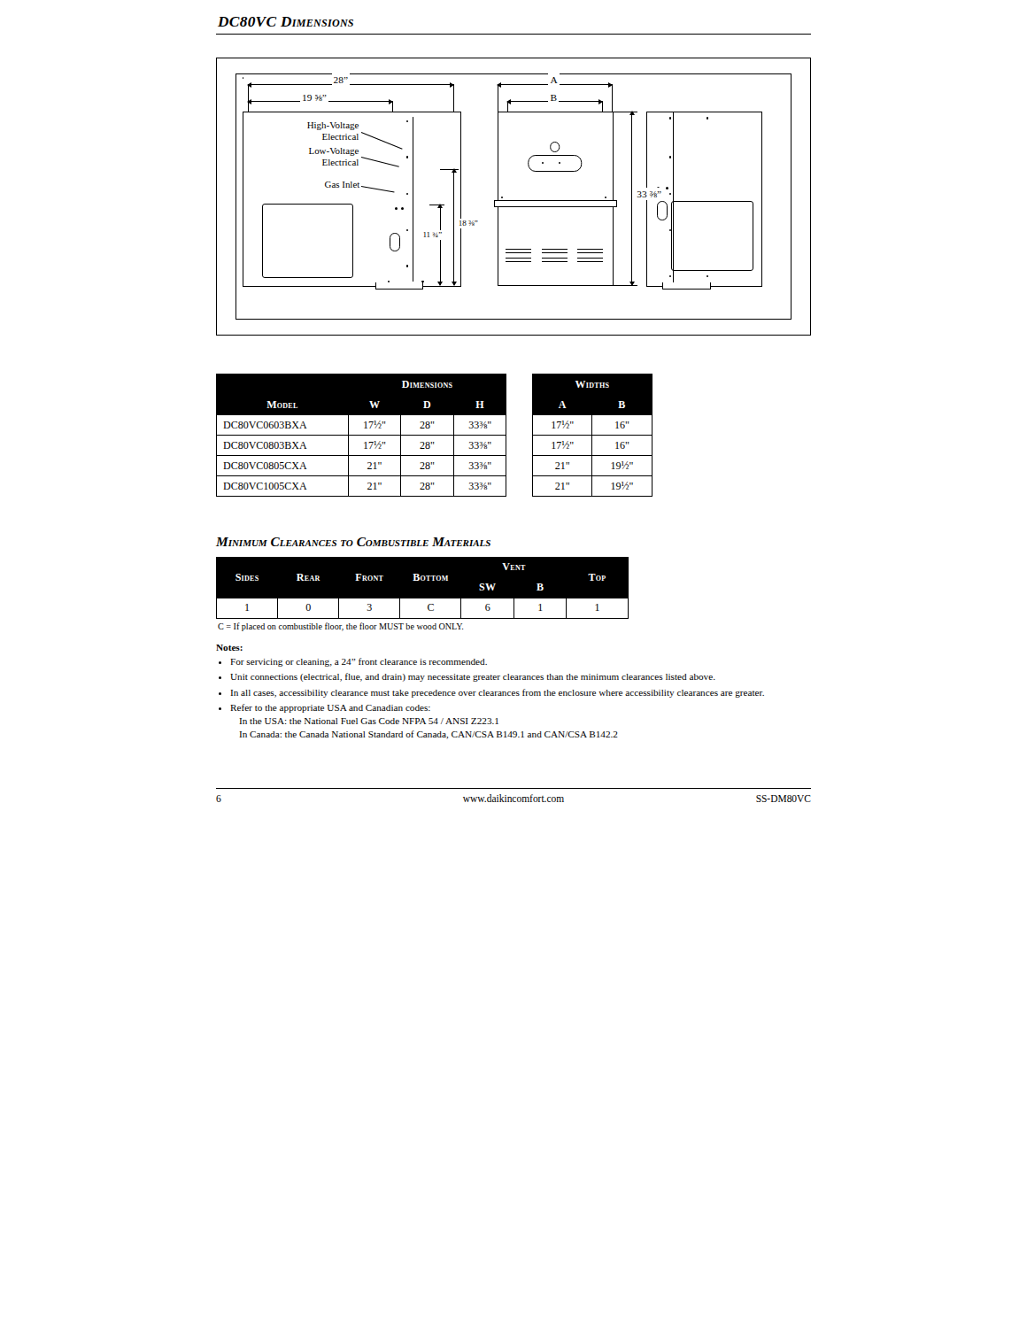DC80VC Dimensions
28”
19 ⅝”
A
B
33 ⅜”
18 ⅜”
11 ¾”
High-Voltage
Electrical
Low-Voltage
Electrical
Gas Inlet
| | Dimensions |
| --- | --- |
| Model | W | D | H |
| DC80VC0603BXA | 17½" | 28" | 33⅜" |
| DC80VC0803BXA | 17½" | 28" | 33⅜" |
| DC80VC0805CXA | 21" | 28" | 33⅜" |
| DC80VC1005CXA | 21" | 28" | 33⅜" |
| Widths |
| --- |
| A | B |
| 17½" | 16" |
| 17½" | 16" |
| 21" | 19½" |
| 21" | 19½" |
Minimum Clearances to Combustible Materials
| Sides | Rear | Front | Bottom | Vent | Top |
| --- | --- | --- | --- | --- | --- |
| SW | B |
| 1 | 0 | 3 | C | 6 | 1 | 1 |
C = If placed on combustible floor, the floor MUST be wood ONLY.
Notes:
For servicing or cleaning, a 24” front clearance is recommended.
Unit connections (electrical, flue, and drain) may necessitate greater clearances than the minimum clearances listed above.
In all cases, accessibility clearance must take precedence over clearances from the enclosure where accessibility clearances are greater.
Refer to the appropriate USA and Canadian codes: In the USA: the National Fuel Gas Code NFPA 54 / ANSI Z223.1 In Canada: the Canada National Standard of Canada, CAN/CSA B149.1 and CAN/CSA B142.2
6
www.daikincomfort.com
SS-DM80VC